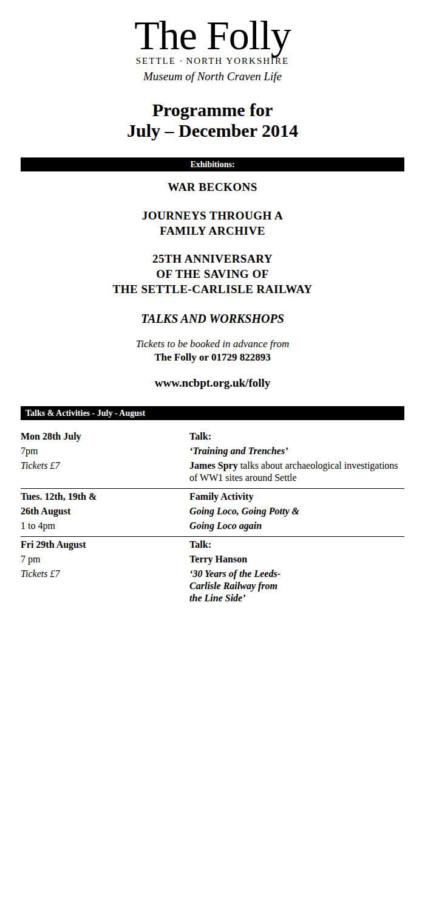The Folly
Settle · North Yorkshire
Museum of North Craven Life
Programme for
July – December 2014
Exhibitions:
WAR BECKONS
JOURNEYS THROUGH A
FAMILY ARCHIVE
25TH ANNIVERSARY
OF THE SAVING OF
THE SETTLE-CARLISLE RAILWAY
TALKS AND WORKSHOPS
Tickets to be booked in advance from
The Folly or 01729 822893
www.ncbpt.org.uk/folly
Talks & Activities - July - August
| Mon 28th July | Talk: |
| 7pm | ‘Training and Trenches’ |
| Tickets £7 | James Spry talks about archaeological investigations of WW1 sites around Settle |
| Tues. 12th, 19th & | Family Activity |
| 26th August | Going Loco, Going Potty & |
| 1 to 4pm | Going Loco again |
| Fri 29th August | Talk: |
| 7 pm | Terry Hanson |
| Tickets £7 | ‘30 Years of the Leeds- Carlisle Railway from the Line Side’ |